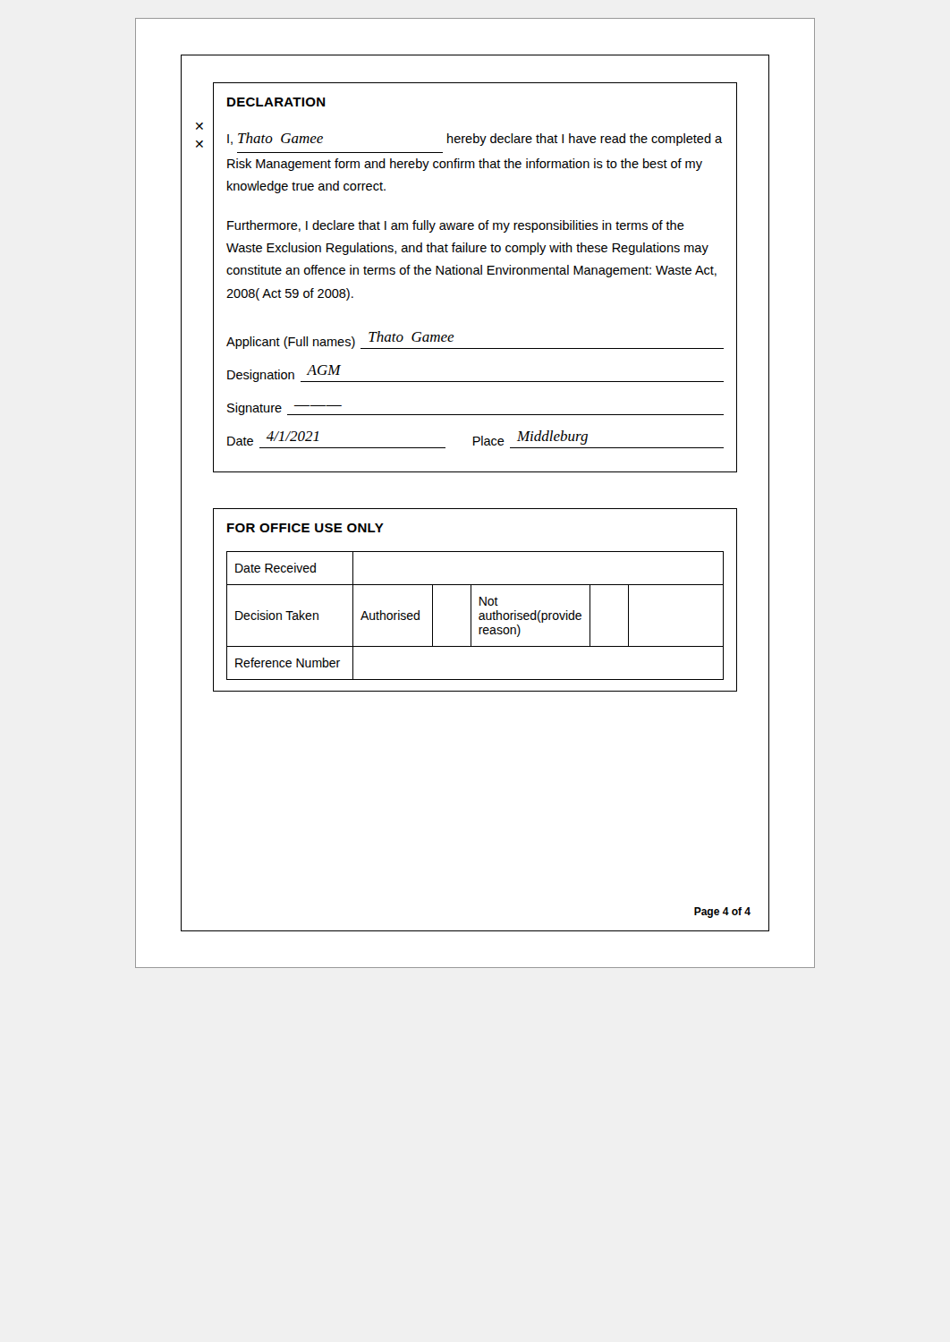✕
DECLARATION
I, Thato Gamee hereby declare that I have read the completed a Risk Management form and hereby confirm that the information is to the best of my knowledge true and correct.
Furthermore, I declare that I am fully aware of my responsibilities in terms of the Waste Exclusion Regulations, and that failure to comply with these Regulations may constitute an offence in terms of the National Environmental Management: Waste Act, 2008( Act 59 of 2008).
✕
Applicant (Full names) Thato Gamee
Designation AGM
Signature ———
Date 4/1/2021 Place Middleburg
FOR OFFICE USE ONLY
| Date Received | |
| Decision Taken | Authorised | | Not authorised(provide reason) | | |
| Reference Number | |
Page 4 of 4